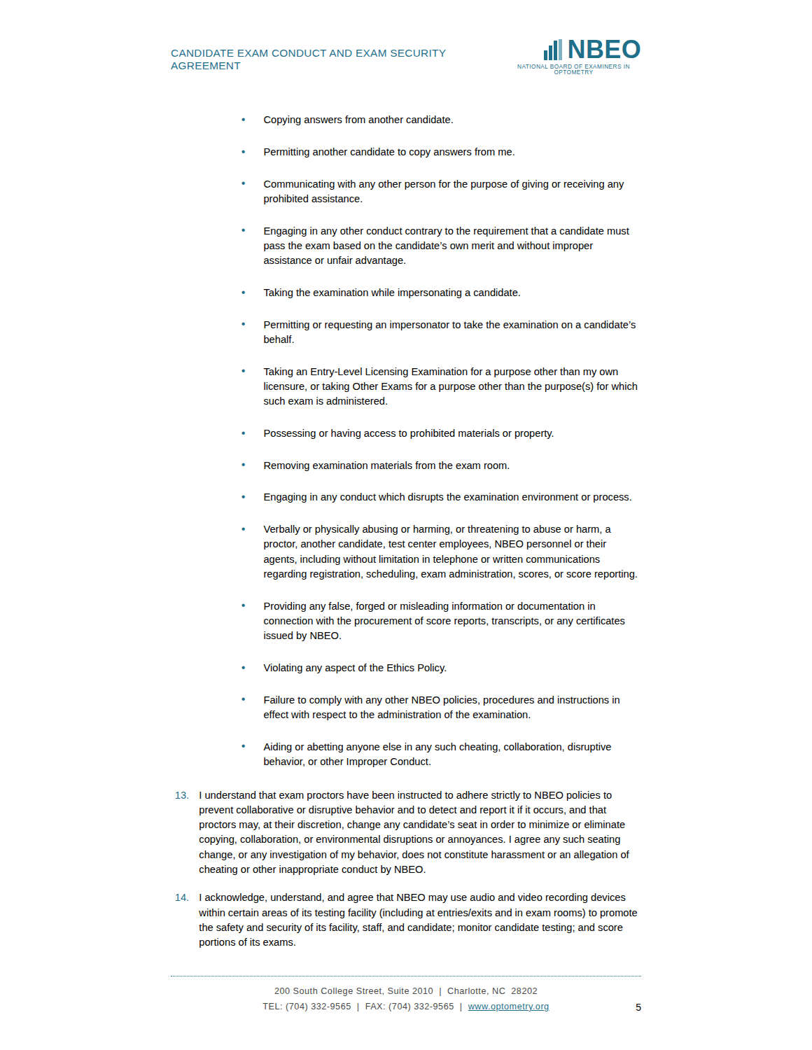CANDIDATE EXAM CONDUCT AND EXAM SECURITY AGREEMENT
NBEO
NATIONAL BOARD OF EXAMINERS IN OPTOMETRY
Copying answers from another candidate.
Permitting another candidate to copy answers from me.
Communicating with any other person for the purpose of giving or receiving any prohibited assistance.
Engaging in any other conduct contrary to the requirement that a candidate must pass the exam based on the candidate’s own merit and without improper assistance or unfair advantage.
Taking the examination while impersonating a candidate.
Permitting or requesting an impersonator to take the examination on a candidate’s behalf.
Taking an Entry-Level Licensing Examination for a purpose other than my own licensure, or taking Other Exams for a purpose other than the purpose(s) for which such exam is administered.
Possessing or having access to prohibited materials or property.
Removing examination materials from the exam room.
Engaging in any conduct which disrupts the examination environment or process.
Verbally or physically abusing or harming, or threatening to abuse or harm, a proctor, another candidate, test center employees, NBEO personnel or their agents, including without limitation in telephone or written communications regarding registration, scheduling, exam administration, scores, or score reporting.
Providing any false, forged or misleading information or documentation in connection with the procurement of score reports, transcripts, or any certificates issued by NBEO.
Violating any aspect of the Ethics Policy.
Failure to comply with any other NBEO policies, procedures and instructions in effect with respect to the administration of the examination.
Aiding or abetting anyone else in any such cheating, collaboration, disruptive behavior, or other Improper Conduct.
I understand that exam proctors have been instructed to adhere strictly to NBEO policies to prevent collaborative or disruptive behavior and to detect and report it if it occurs, and that proctors may, at their discretion, change any candidate’s seat in order to minimize or eliminate copying, collaboration, or environmental disruptions or annoyances. I agree any such seating change, or any investigation of my behavior, does not constitute harassment or an allegation of cheating or other inappropriate conduct by NBEO.
I acknowledge, understand, and agree that NBEO may use audio and video recording devices within certain areas of its testing facility (including at entries/exits and in exam rooms) to promote the safety and security of its facility, staff, and candidate; monitor candidate testing; and score portions of its exams.
200 South College Street, Suite 2010 | Charlotte, NC 28202
TEL: (704) 332-9565 | FAX: (704) 332-9565 | www.optometry.org
5